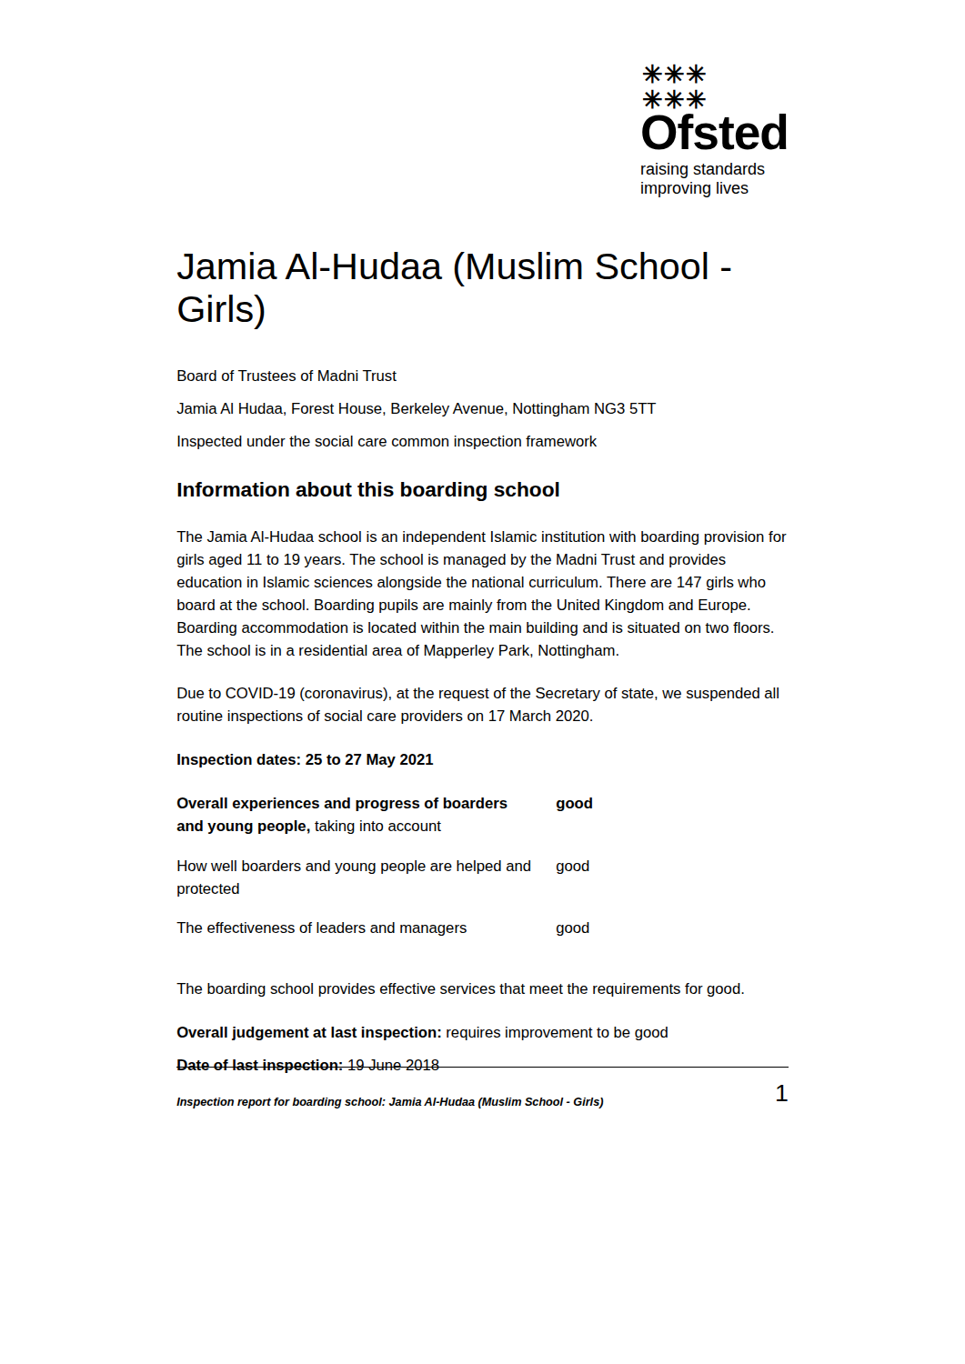✳✳✳
✳✳✳
Ofsted
raising standards
improving lives
Jamia Al-Hudaa (Muslim School - Girls)
Board of Trustees of Madni Trust
Jamia Al Hudaa, Forest House, Berkeley Avenue, Nottingham NG3 5TT
Inspected under the social care common inspection framework
Information about this boarding school
The Jamia Al-Hudaa school is an independent Islamic institution with boarding provision for girls aged 11 to 19 years. The school is managed by the Madni Trust and provides education in Islamic sciences alongside the national curriculum. There are 147 girls who board at the school. Boarding pupils are mainly from the United Kingdom and Europe. Boarding accommodation is located within the main building and is situated on two floors. The school is in a residential area of Mapperley Park, Nottingham.
Due to COVID-19 (coronavirus), at the request of the Secretary of state, we suspended all routine inspections of social care providers on 17 March 2020.
Inspection dates: 25 to 27 May 2021
| Overall experiences and progress of boarders and young people, taking into account | good |
| How well boarders and young people are helped and protected | good |
| The effectiveness of leaders and managers | good |
The boarding school provides effective services that meet the requirements for good.
Overall judgement at last inspection: requires improvement to be good
Date of last inspection: 19 June 2018
Inspection report for boarding school: Jamia Al-Hudaa (Muslim School - Girls)
1